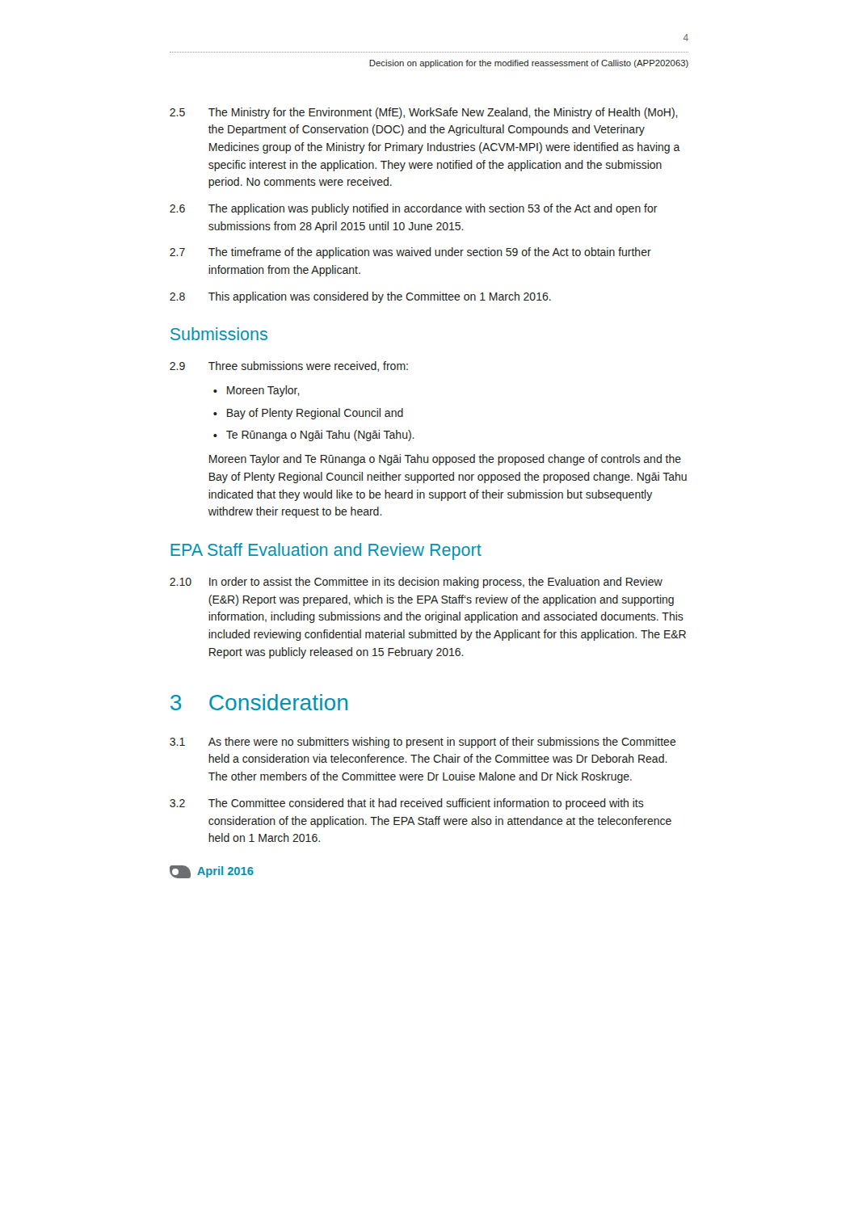4
Decision on application for the modified reassessment of Callisto (APP202063)
2.5
The Ministry for the Environment (MfE), WorkSafe New Zealand, the Ministry of Health (MoH), the Department of Conservation (DOC) and the Agricultural Compounds and Veterinary Medicines group of the Ministry for Primary Industries (ACVM-MPI) were identified as having a specific interest in the application. They were notified of the application and the submission period. No comments were received.
2.6
The application was publicly notified in accordance with section 53 of the Act and open for submissions from 28 April 2015 until 10 June 2015.
2.7
The timeframe of the application was waived under section 59 of the Act to obtain further information from the Applicant.
2.8
This application was considered by the Committee on 1 March 2016.
Submissions
2.9
Three submissions were received, from:
Moreen Taylor,
Bay of Plenty Regional Council and
Te Rūnanga o Ngāi Tahu (Ngāi Tahu).
Moreen Taylor and Te Rūnanga o Ngāi Tahu opposed the proposed change of controls and the Bay of Plenty Regional Council neither supported nor opposed the proposed change. Ngāi Tahu indicated that they would like to be heard in support of their submission but subsequently withdrew their request to be heard.
EPA Staff Evaluation and Review Report
2.10
In order to assist the Committee in its decision making process, the Evaluation and Review (E&R) Report was prepared, which is the EPA Staff‘s review of the application and supporting information, including submissions and the original application and associated documents. This included reviewing confidential material submitted by the Applicant for this application. The E&R Report was publicly released on 15 February 2016.
3 Consideration
3.1
As there were no submitters wishing to present in support of their submissions the Committee held a consideration via teleconference. The Chair of the Committee was Dr Deborah Read. The other members of the Committee were Dr Louise Malone and Dr Nick Roskruge.
3.2
The Committee considered that it had received sufficient information to proceed with its consideration of the application. The EPA Staff were also in attendance at the teleconference held on 1 March 2016.
April 2016